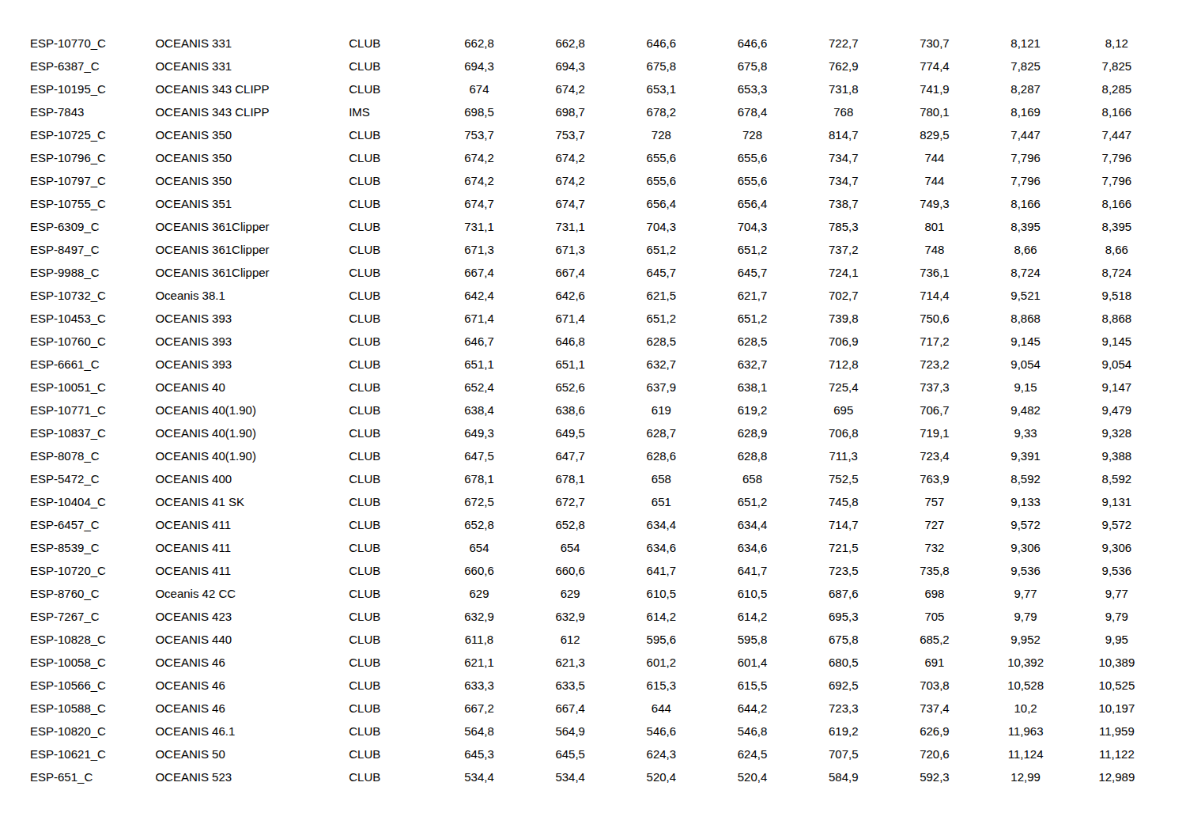| ESP-10770_C | OCEANIS 331 | CLUB | 662,8 | 662,8 | 646,6 | 646,6 | 722,7 | 730,7 | 8,121 | 8,12 |
| ESP-6387_C | OCEANIS 331 | CLUB | 694,3 | 694,3 | 675,8 | 675,8 | 762,9 | 774,4 | 7,825 | 7,825 |
| ESP-10195_C | OCEANIS 343 CLIPP | CLUB | 674 | 674,2 | 653,1 | 653,3 | 731,8 | 741,9 | 8,287 | 8,285 |
| ESP-7843 | OCEANIS 343 CLIPP | IMS | 698,5 | 698,7 | 678,2 | 678,4 | 768 | 780,1 | 8,169 | 8,166 |
| ESP-10725_C | OCEANIS 350 | CLUB | 753,7 | 753,7 | 728 | 728 | 814,7 | 829,5 | 7,447 | 7,447 |
| ESP-10796_C | OCEANIS 350 | CLUB | 674,2 | 674,2 | 655,6 | 655,6 | 734,7 | 744 | 7,796 | 7,796 |
| ESP-10797_C | OCEANIS 350 | CLUB | 674,2 | 674,2 | 655,6 | 655,6 | 734,7 | 744 | 7,796 | 7,796 |
| ESP-10755_C | OCEANIS 351 | CLUB | 674,7 | 674,7 | 656,4 | 656,4 | 738,7 | 749,3 | 8,166 | 8,166 |
| ESP-6309_C | OCEANIS 361Clipper | CLUB | 731,1 | 731,1 | 704,3 | 704,3 | 785,3 | 801 | 8,395 | 8,395 |
| ESP-8497_C | OCEANIS 361Clipper | CLUB | 671,3 | 671,3 | 651,2 | 651,2 | 737,2 | 748 | 8,66 | 8,66 |
| ESP-9988_C | OCEANIS 361Clipper | CLUB | 667,4 | 667,4 | 645,7 | 645,7 | 724,1 | 736,1 | 8,724 | 8,724 |
| ESP-10732_C | Oceanis 38.1 | CLUB | 642,4 | 642,6 | 621,5 | 621,7 | 702,7 | 714,4 | 9,521 | 9,518 |
| ESP-10453_C | OCEANIS 393 | CLUB | 671,4 | 671,4 | 651,2 | 651,2 | 739,8 | 750,6 | 8,868 | 8,868 |
| ESP-10760_C | OCEANIS 393 | CLUB | 646,7 | 646,8 | 628,5 | 628,5 | 706,9 | 717,2 | 9,145 | 9,145 |
| ESP-6661_C | OCEANIS 393 | CLUB | 651,1 | 651,1 | 632,7 | 632,7 | 712,8 | 723,2 | 9,054 | 9,054 |
| ESP-10051_C | OCEANIS 40 | CLUB | 652,4 | 652,6 | 637,9 | 638,1 | 725,4 | 737,3 | 9,15 | 9,147 |
| ESP-10771_C | OCEANIS 40(1.90) | CLUB | 638,4 | 638,6 | 619 | 619,2 | 695 | 706,7 | 9,482 | 9,479 |
| ESP-10837_C | OCEANIS 40(1.90) | CLUB | 649,3 | 649,5 | 628,7 | 628,9 | 706,8 | 719,1 | 9,33 | 9,328 |
| ESP-8078_C | OCEANIS 40(1.90) | CLUB | 647,5 | 647,7 | 628,6 | 628,8 | 711,3 | 723,4 | 9,391 | 9,388 |
| ESP-5472_C | OCEANIS 400 | CLUB | 678,1 | 678,1 | 658 | 658 | 752,5 | 763,9 | 8,592 | 8,592 |
| ESP-10404_C | OCEANIS 41 SK | CLUB | 672,5 | 672,7 | 651 | 651,2 | 745,8 | 757 | 9,133 | 9,131 |
| ESP-6457_C | OCEANIS 411 | CLUB | 652,8 | 652,8 | 634,4 | 634,4 | 714,7 | 727 | 9,572 | 9,572 |
| ESP-8539_C | OCEANIS 411 | CLUB | 654 | 654 | 634,6 | 634,6 | 721,5 | 732 | 9,306 | 9,306 |
| ESP-10720_C | OCEANIS 411 | CLUB | 660,6 | 660,6 | 641,7 | 641,7 | 723,5 | 735,8 | 9,536 | 9,536 |
| ESP-8760_C | Oceanis 42 CC | CLUB | 629 | 629 | 610,5 | 610,5 | 687,6 | 698 | 9,77 | 9,77 |
| ESP-7267_C | OCEANIS 423 | CLUB | 632,9 | 632,9 | 614,2 | 614,2 | 695,3 | 705 | 9,79 | 9,79 |
| ESP-10828_C | OCEANIS 440 | CLUB | 611,8 | 612 | 595,6 | 595,8 | 675,8 | 685,2 | 9,952 | 9,95 |
| ESP-10058_C | OCEANIS 46 | CLUB | 621,1 | 621,3 | 601,2 | 601,4 | 680,5 | 691 | 10,392 | 10,389 |
| ESP-10566_C | OCEANIS 46 | CLUB | 633,3 | 633,5 | 615,3 | 615,5 | 692,5 | 703,8 | 10,528 | 10,525 |
| ESP-10588_C | OCEANIS 46 | CLUB | 667,2 | 667,4 | 644 | 644,2 | 723,3 | 737,4 | 10,2 | 10,197 |
| ESP-10820_C | OCEANIS 46.1 | CLUB | 564,8 | 564,9 | 546,6 | 546,8 | 619,2 | 626,9 | 11,963 | 11,959 |
| ESP-10621_C | OCEANIS 50 | CLUB | 645,3 | 645,5 | 624,3 | 624,5 | 707,5 | 720,6 | 11,124 | 11,122 |
| ESP-651_C | OCEANIS 523 | CLUB | 534,4 | 534,4 | 520,4 | 520,4 | 584,9 | 592,3 | 12,99 | 12,989 |